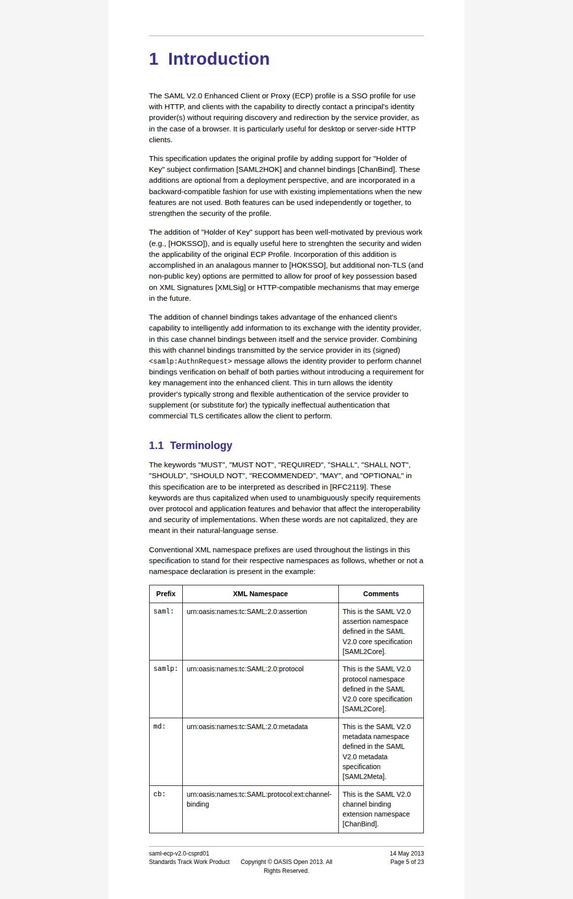1 Introduction
The SAML V2.0 Enhanced Client or Proxy (ECP) profile is a SSO profile for use with HTTP, and clients with the capability to directly contact a principal's identity provider(s) without requiring discovery and redirection by the service provider, as in the case of a browser. It is particularly useful for desktop or server-side HTTP clients.
This specification updates the original profile by adding support for "Holder of Key" subject confirmation [SAML2HOK] and channel bindings [ChanBind]. These additions are optional from a deployment perspective, and are incorporated in a backward-compatible fashion for use with existing implementations when the new features are not used. Both features can be used independently or together, to strengthen the security of the profile.
The addition of "Holder of Key" support has been well-motivated by previous work (e.g., [HOKSSO]), and is equally useful here to strenghten the security and widen the applicability of the original ECP Profile. Incorporation of this addition is accomplished in an analagous manner to [HOKSSO], but additional non-TLS (and non-public key) options are permitted to allow for proof of key possession based on XML Signatures [XMLSig] or HTTP-compatible mechanisms that may emerge in the future.
The addition of channel bindings takes advantage of the enhanced client's capability to intelligently add information to its exchange with the identity provider, in this case channel bindings between itself and the service provider. Combining this with channel bindings transmitted by the service provider in its (signed) <samlp:AuthnRequest> message allows the identity provider to perform channel bindings verification on behalf of both parties without introducing a requirement for key management into the enhanced client. This in turn allows the identity provider's typically strong and flexible authentication of the service provider to supplement (or substitute for) the typically ineffectual authentication that commercial TLS certificates allow the client to perform.
1.1 Terminology
The keywords "MUST", "MUST NOT", "REQUIRED", "SHALL", "SHALL NOT", "SHOULD", "SHOULD NOT", "RECOMMENDED", "MAY", and "OPTIONAL" in this specification are to be interpreted as described in [RFC2119]. These keywords are thus capitalized when used to unambiguously specify requirements over protocol and application features and behavior that affect the interoperability and security of implementations. When these words are not capitalized, they are meant in their natural-language sense.
Conventional XML namespace prefixes are used throughout the listings in this specification to stand for their respective namespaces as follows, whether or not a namespace declaration is present in the example:
| Prefix | XML Namespace | Comments |
| --- | --- | --- |
| saml: | urn:oasis:names:tc:SAML:2.0:assertion | This is the SAML V2.0 assertion namespace defined in the SAML V2.0 core specification [SAML2Core]. |
| samlp: | urn:oasis:names:tc:SAML:2.0:protocol | This is the SAML V2.0 protocol namespace defined in the SAML V2.0 core specification [SAML2Core]. |
| md: | urn:oasis:names:tc:SAML:2.0:metadata | This is the SAML V2.0 metadata namespace defined in the SAML V2.0 metadata specification [SAML2Meta]. |
| cb: | urn:oasis:names:tc:SAML:protocol:ext:channel-binding | This is the SAML V2.0 channel binding extension namespace [ChanBind]. |
| saml-ecp-v2.0-csprd01 | | 14 May 2013 |
| Standards Track Work Product | Copyright © OASIS Open 2013. All Rights Reserved. | Page 5 of 23 |